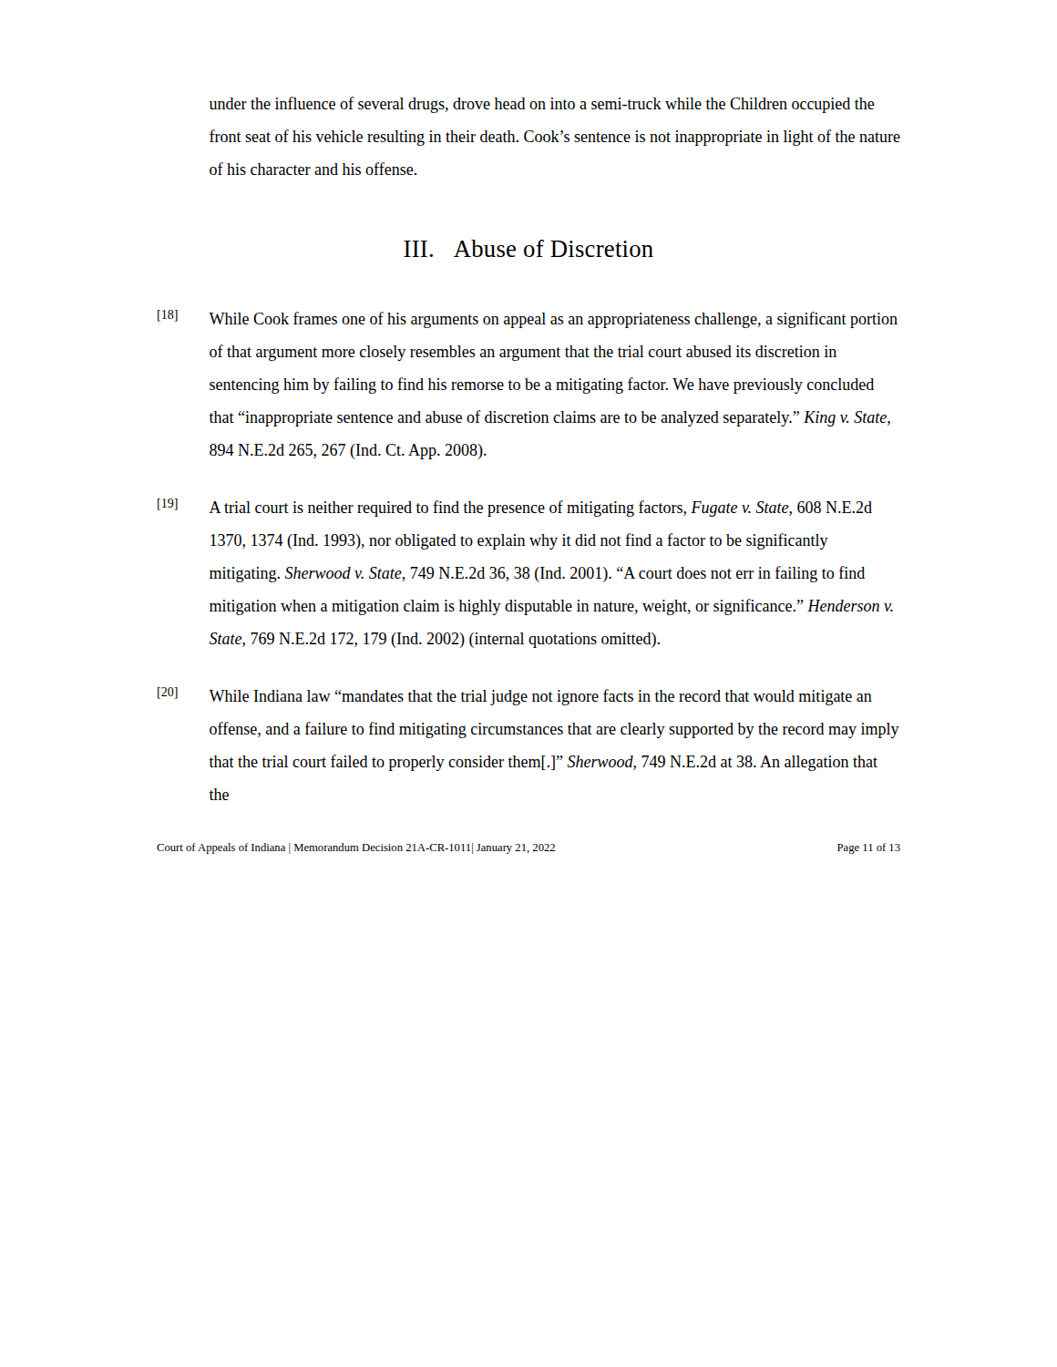under the influence of several drugs, drove head on into a semi-truck while the Children occupied the front seat of his vehicle resulting in their death. Cook’s sentence is not inappropriate in light of the nature of his character and his offense.
III. Abuse of Discretion
[18]
While Cook frames one of his arguments on appeal as an appropriateness challenge, a significant portion of that argument more closely resembles an argument that the trial court abused its discretion in sentencing him by failing to find his remorse to be a mitigating factor. We have previously concluded that “inappropriate sentence and abuse of discretion claims are to be analyzed separately.” King v. State, 894 N.E.2d 265, 267 (Ind. Ct. App. 2008).
[19]
A trial court is neither required to find the presence of mitigating factors, Fugate v. State, 608 N.E.2d 1370, 1374 (Ind. 1993), nor obligated to explain why it did not find a factor to be significantly mitigating. Sherwood v. State, 749 N.E.2d 36, 38 (Ind. 2001). “A court does not err in failing to find mitigation when a mitigation claim is highly disputable in nature, weight, or significance.” Henderson v. State, 769 N.E.2d 172, 179 (Ind. 2002) (internal quotations omitted).
[20]
While Indiana law “mandates that the trial judge not ignore facts in the record that would mitigate an offense, and a failure to find mitigating circumstances that are clearly supported by the record may imply that the trial court failed to properly consider them[.]” Sherwood, 749 N.E.2d at 38. An allegation that the
Court of Appeals of Indiana | Memorandum Decision 21A-CR-1011| January 21, 2022 Page 11 of 13